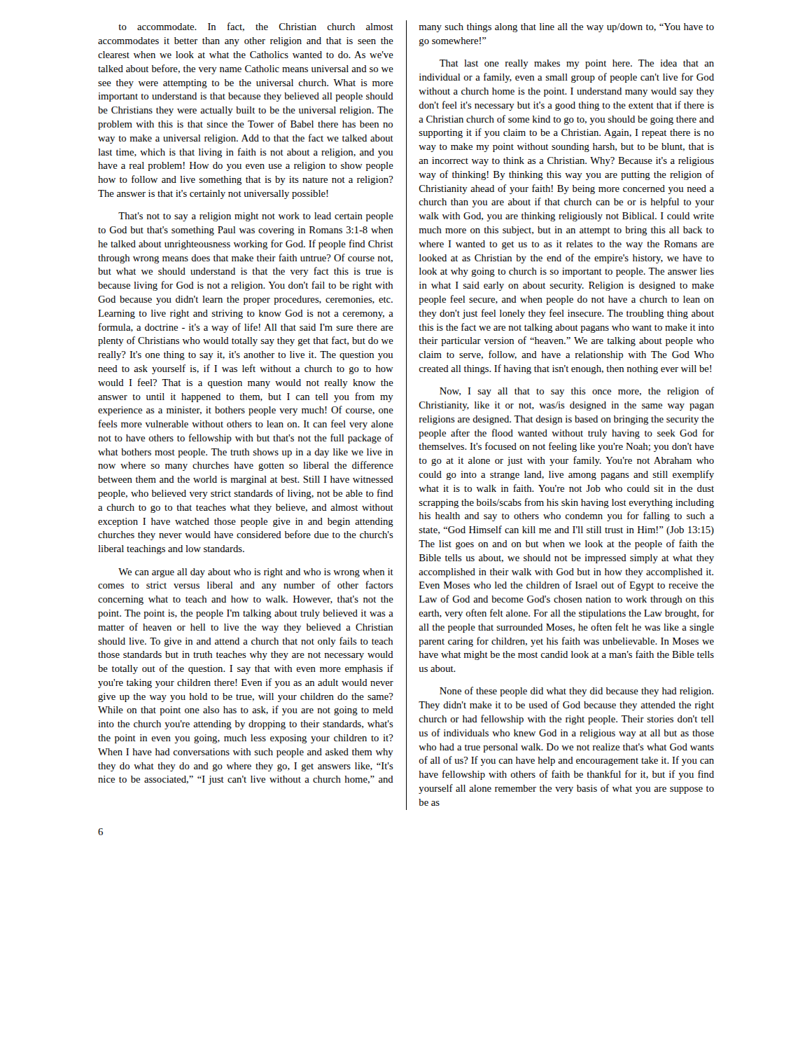to accommodate. In fact, the Christian church almost accommodates it better than any other religion and that is seen the clearest when we look at what the Catholics wanted to do. As we've talked about before, the very name Catholic means universal and so we see they were attempting to be the universal church. What is more important to understand is that because they believed all people should be Christians they were actually built to be the universal religion. The problem with this is that since the Tower of Babel there has been no way to make a universal religion. Add to that the fact we talked about last time, which is that living in faith is not about a religion, and you have a real problem! How do you even use a religion to show people how to follow and live something that is by its nature not a religion? The answer is that it's certainly not universally possible!
That's not to say a religion might not work to lead certain people to God but that's something Paul was covering in Romans 3:1-8 when he talked about unrighteousness working for God. If people find Christ through wrong means does that make their faith untrue? Of course not, but what we should understand is that the very fact this is true is because living for God is not a religion. You don't fail to be right with God because you didn't learn the proper procedures, ceremonies, etc. Learning to live right and striving to know God is not a ceremony, a formula, a doctrine - it's a way of life! All that said I'm sure there are plenty of Christians who would totally say they get that fact, but do we really? It's one thing to say it, it's another to live it. The question you need to ask yourself is, if I was left without a church to go to how would I feel? That is a question many would not really know the answer to until it happened to them, but I can tell you from my experience as a minister, it bothers people very much! Of course, one feels more vulnerable without others to lean on. It can feel very alone not to have others to fellowship with but that's not the full package of what bothers most people. The truth shows up in a day like we live in now where so many churches have gotten so liberal the difference between them and the world is marginal at best. Still I have witnessed people, who believed very strict standards of living, not be able to find a church to go to that teaches what they believe, and almost without exception I have watched those people give in and begin attending churches they never would have considered before due to the church's liberal teachings and low standards.
We can argue all day about who is right and who is wrong when it comes to strict versus liberal and any number of other factors concerning what to teach and how to walk. However, that's not the point. The point is, the people I'm talking about truly believed it was a matter of heaven or hell to live the way they believed a Christian should live. To give in and attend a church that not only fails to teach those standards but in truth teaches why they are not necessary would be totally out of the question. I say that with even more emphasis if you're taking your children there! Even if you as an adult would never give up the way you hold to be true, will your children do the same? While on that point one also has to ask, if you are not going to meld into the church you're attending by dropping to their standards, what's the point in even you going, much less exposing your children to it? When I have had conversations with such people and asked them why they do what they do and go where they go, I get answers like, “It's nice to be associated,” “I just can't live without a church home,” and many such things along that line all the way up/down to, “You have to go somewhere!”
That last one really makes my point here. The idea that an individual or a family, even a small group of people can't live for God without a church home is the point. I understand many would say they don't feel it's necessary but it's a good thing to the extent that if there is a Christian church of some kind to go to, you should be going there and supporting it if you claim to be a Christian. Again, I repeat there is no way to make my point without sounding harsh, but to be blunt, that is an incorrect way to think as a Christian. Why? Because it's a religious way of thinking! By thinking this way you are putting the religion of Christianity ahead of your faith! By being more concerned you need a church than you are about if that church can be or is helpful to your walk with God, you are thinking religiously not Biblical. I could write much more on this subject, but in an attempt to bring this all back to where I wanted to get us to as it relates to the way the Romans are looked at as Christian by the end of the empire's history, we have to look at why going to church is so important to people. The answer lies in what I said early on about security. Religion is designed to make people feel secure, and when people do not have a church to lean on they don't just feel lonely they feel insecure. The troubling thing about this is the fact we are not talking about pagans who want to make it into their particular version of “heaven.” We are talking about people who claim to serve, follow, and have a relationship with The God Who created all things. If having that isn't enough, then nothing ever will be!
Now, I say all that to say this once more, the religion of Christianity, like it or not, was/is designed in the same way pagan religions are designed. That design is based on bringing the security the people after the flood wanted without truly having to seek God for themselves. It's focused on not feeling like you're Noah; you don't have to go at it alone or just with your family. You're not Abraham who could go into a strange land, live among pagans and still exemplify what it is to walk in faith. You're not Job who could sit in the dust scrapping the boils/scabs from his skin having lost everything including his health and say to others who condemn you for falling to such a state, “God Himself can kill me and I'll still trust in Him!” (Job 13:15) The list goes on and on but when we look at the people of faith the Bible tells us about, we should not be impressed simply at what they accomplished in their walk with God but in how they accomplished it. Even Moses who led the children of Israel out of Egypt to receive the Law of God and become God's chosen nation to work through on this earth, very often felt alone. For all the stipulations the Law brought, for all the people that surrounded Moses, he often felt he was like a single parent caring for children, yet his faith was unbelievable. In Moses we have what might be the most candid look at a man's faith the Bible tells us about.
None of these people did what they did because they had religion. They didn't make it to be used of God because they attended the right church or had fellowship with the right people. Their stories don't tell us of individuals who knew God in a religious way at all but as those who had a true personal walk. Do we not realize that's what God wants of all of us? If you can have help and encouragement take it. If you can have fellowship with others of faith be thankful for it, but if you find yourself all alone remember the very basis of what you are suppose to be as
6